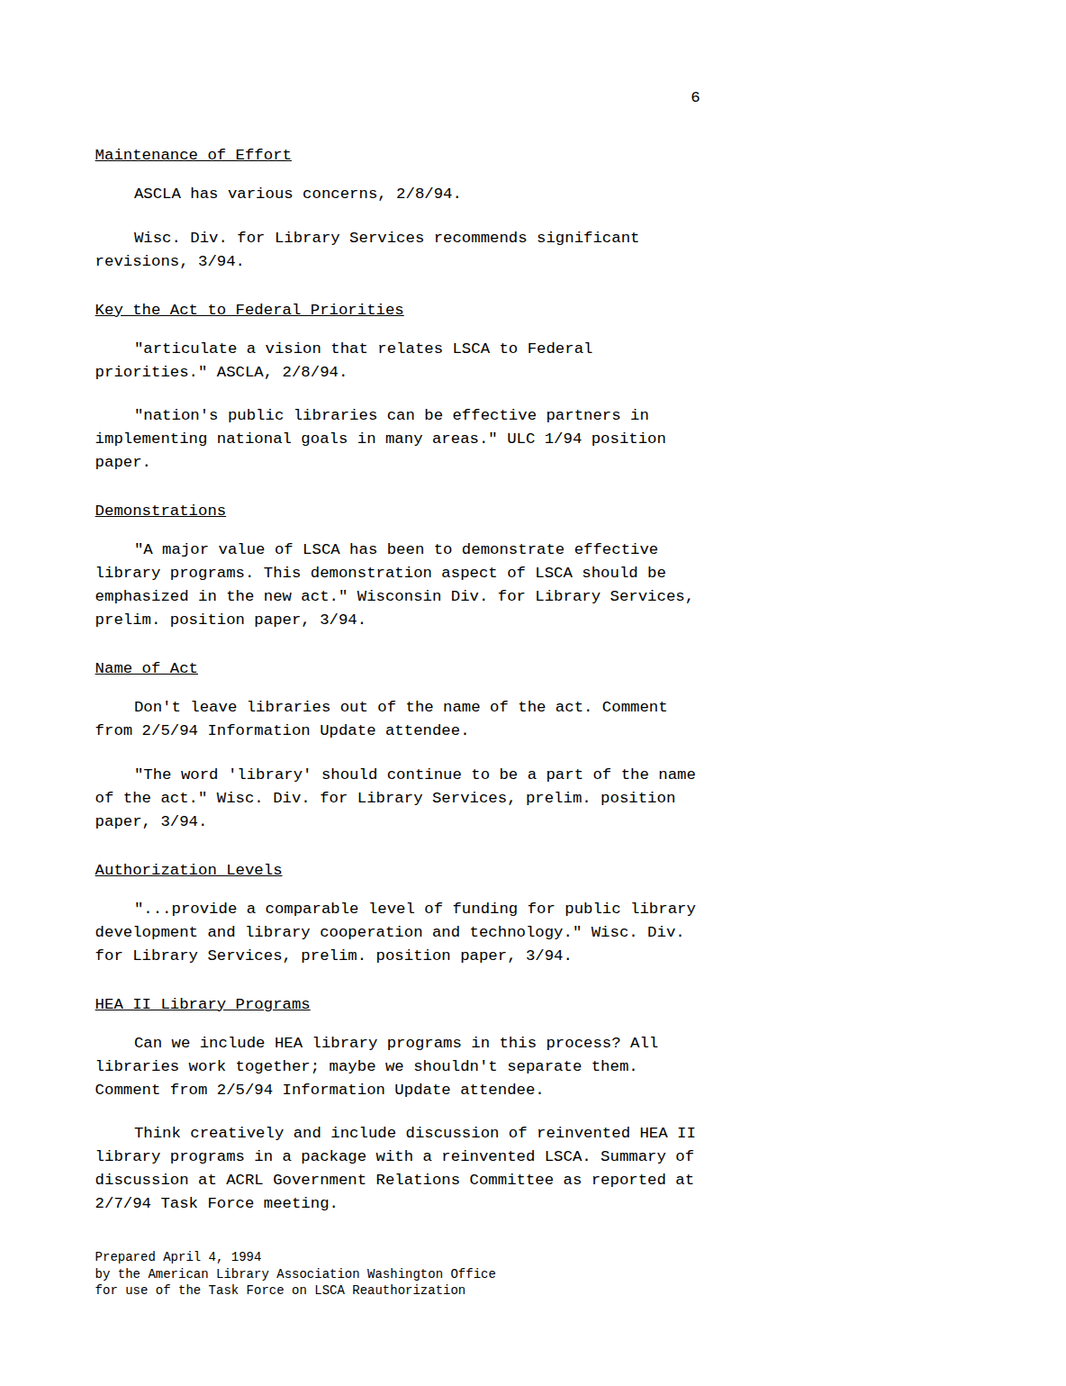6
Maintenance of Effort
ASCLA has various concerns, 2/8/94.
Wisc. Div. for Library Services recommends significant revisions, 3/94.
Key the Act to Federal Priorities
"articulate a vision that relates LSCA to Federal priorities." ASCLA, 2/8/94.
"nation's public libraries can be effective partners in implementing national goals in many areas." ULC 1/94 position paper.
Demonstrations
"A major value of LSCA has been to demonstrate effective library programs. This demonstration aspect of LSCA should be emphasized in the new act." Wisconsin Div. for Library Services, prelim. position paper, 3/94.
Name of Act
Don't leave libraries out of the name of the act. Comment from 2/5/94 Information Update attendee.
"The word 'library' should continue to be a part of the name of the act." Wisc. Div. for Library Services, prelim. position paper, 3/94.
Authorization Levels
"...provide a comparable level of funding for public library development and library cooperation and technology." Wisc. Div. for Library Services, prelim. position paper, 3/94.
HEA II Library Programs
Can we include HEA library programs in this process? All libraries work together; maybe we shouldn't separate them. Comment from 2/5/94 Information Update attendee.
Think creatively and include discussion of reinvented HEA II library programs in a package with a reinvented LSCA. Summary of discussion at ACRL Government Relations Committee as reported at 2/7/94 Task Force meeting.
Prepared April 4, 1994
by the American Library Association Washington Office
for use of the Task Force on LSCA Reauthorization